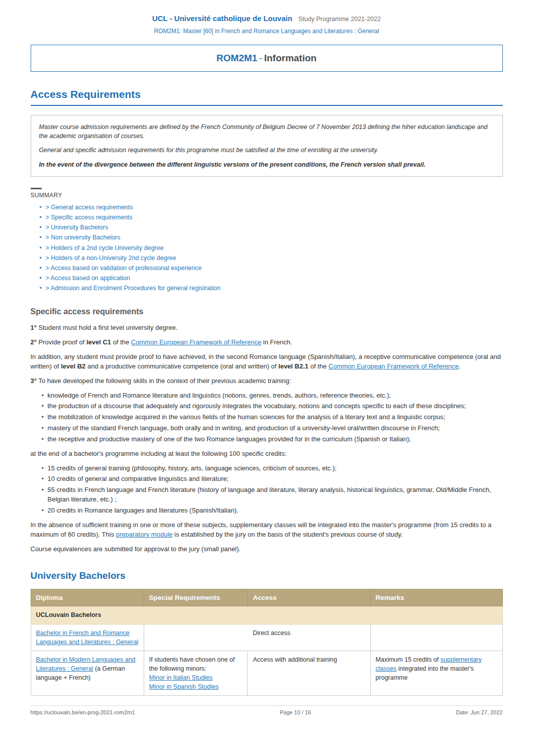UCL - Université catholique de Louvain Study Programme 2021-2022
ROM2M1: Master [60] in French and Romance Languages and Literatures : General
ROM2M1 - Information
Access Requirements
Master course admission requirements are defined by the French Community of Belgium Decree of 7 November 2013 defining the hiher education landscape and the academic organisation of courses.
General and specific admission requirements for this programme must be satisfied at the time of enrolling at the university.
In the event of the divergence between the different linguistic versions of the present conditions, the French version shall prevail.
SUMMARY
> General access requirements
> Specific access requirements
> University Bachelors
> Non university Bachelors
> Holders of a 2nd cycle University degree
> Holders of a non-University 2nd cycle degree
> Access based on validation of professional experience
> Access based on application
> Admission and Enrolment Procedures for general registration
Specific access requirements
1° Student must hold a first level university degree.
2° Provide proof of level C1 of the Common European Framework of Reference in French.
In addition, any student must provide proof to have achieved, in the second Romance language (Spanish/Italian), a receptive communicative competence (oral and written) of level B2 and a productive communicative competence (oral and written) of level B2.1 of the Common European Framework of Reference.
3° To have developed the following skills in the context of their previous academic training:
knowledge of French and Romance literature and linguistics (notions, genres, trends, authors, reference theories, etc.);
the production of a discourse that adequately and rigorously integrates the vocabulary, notions and concepts specific to each of these disciplines;
the mobilization of knowledge acquired in the various fields of the human sciences for the analysis of a literary text and a linguistic corpus;
mastery of the standard French language, both orally and in writing, and production of a university-level oral/written discourse in French;
the receptive and productive mastery of one of the two Romance languages provided for in the curriculum (Spanish or Italian);
at the end of a bachelor's programme including at least the following 100 specific credits:
15 credits of general training (philosophy, history, arts, language sciences, criticism of sources, etc.);
10 credits of general and comparative linguistics and literature;
55 credits in French language and French literature (history of language and literature, literary analysis, historical linguistics, grammar, Old/Middle French, Belgian literature, etc.) ;
20 credits in Romance languages and literatures (Spanish/Italian).
In the absence of sufficient training in one or more of these subjects, supplementary classes will be integrated into the master's programme (from 15 credits to a maximum of 60 credits). This preparatory module is established by the jury on the basis of the student's previous course of study.
Course equivalences are submitted for approval to the jury (small panel).
University Bachelors
| Diploma | Special Requirements | Access | Remarks |
| --- | --- | --- | --- |
| UCLouvain Bachelors |
| Bachelor in French and Romance Languages and Literatures : General | | Direct access | |
| Bachelor in Modern Languages and Literatures : General (a German language + French) | If students have chosen one of the following minors: Minor in Italian Studies Minor in Spanish Studies | Access with additional training | Maximum 15 credits of supplementary classes integrated into the master's programme |
https://uclouvain.be/en-prog-2021-rom2m1 Page 10 / 16 Date: Jun 27, 2022